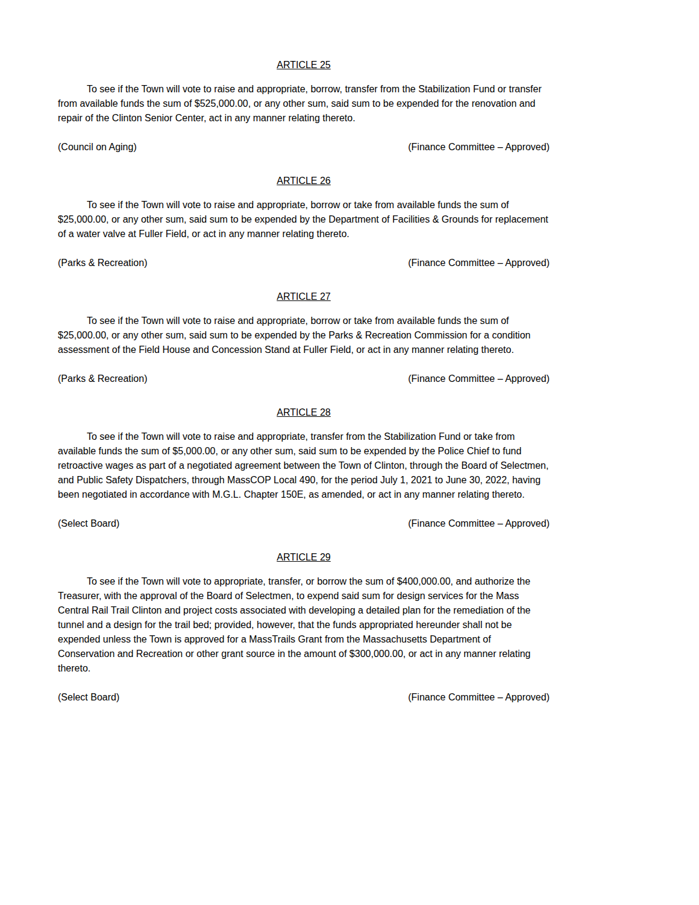ARTICLE 25
To see if the Town will vote to raise and appropriate, borrow, transfer from the Stabilization Fund or transfer from available funds the sum of $525,000.00, or any other sum, said sum to be expended for the renovation and repair of the Clinton Senior Center, act in any manner relating thereto.
(Council on Aging) (Finance Committee – Approved)
ARTICLE 26
To see if the Town will vote to raise and appropriate, borrow or take from available funds the sum of $25,000.00, or any other sum, said sum to be expended by the Department of Facilities & Grounds for replacement of a water valve at Fuller Field, or act in any manner relating thereto.
(Parks & Recreation) (Finance Committee – Approved)
ARTICLE 27
To see if the Town will vote to raise and appropriate, borrow or take from available funds the sum of $25,000.00, or any other sum, said sum to be expended by the Parks & Recreation Commission for a condition assessment of the Field House and Concession Stand at Fuller Field, or act in any manner relating thereto.
(Parks & Recreation) (Finance Committee – Approved)
ARTICLE 28
To see if the Town will vote to raise and appropriate, transfer from the Stabilization Fund or take from available funds the sum of $5,000.00, or any other sum, said sum to be expended by the Police Chief to fund retroactive wages as part of a negotiated agreement between the Town of Clinton, through the Board of Selectmen, and Public Safety Dispatchers, through MassCOP Local 490, for the period July 1, 2021 to June 30, 2022, having been negotiated in accordance with M.G.L. Chapter 150E, as amended, or act in any manner relating thereto.
(Select Board) (Finance Committee – Approved)
ARTICLE 29
To see if the Town will vote to appropriate, transfer, or borrow the sum of $400,000.00, and authorize the Treasurer, with the approval of the Board of Selectmen, to expend said sum for design services for the Mass Central Rail Trail Clinton and project costs associated with developing a detailed plan for the remediation of the tunnel and a design for the trail bed; provided, however, that the funds appropriated hereunder shall not be expended unless the Town is approved for a MassTrails Grant from the Massachusetts Department of Conservation and Recreation or other grant source in the amount of $300,000.00, or act in any manner relating thereto.
(Select Board) (Finance Committee – Approved)